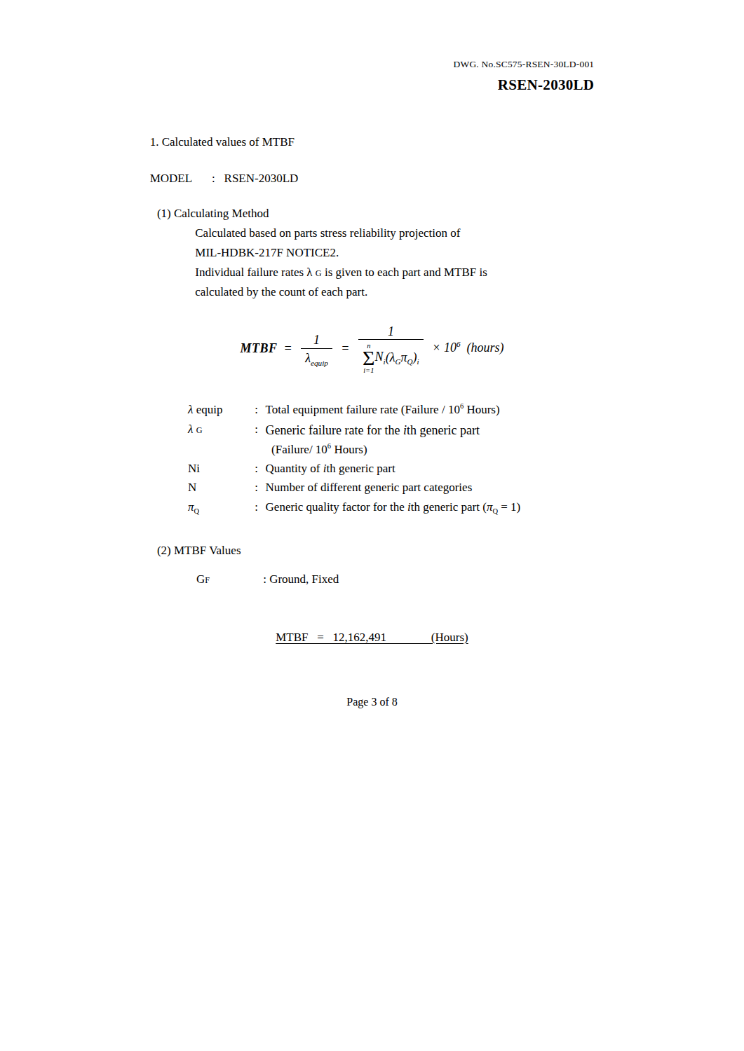DWG. No.SC575-RSEN-30LD-001
RSEN-2030LD
1. Calculated values of MTBF
MODEL: RSEN-2030LD
(1) Calculating Method
Calculated based on parts stress reliability projection of
MIL-HDBK-217F NOTICE2.
Individual failure rates λ G is given to each part and MTBF is
calculated by the count of each part.
MTBF = 1 λequip = 1 n Σ i=1 Ni(λGπQ)i × 106 (hours)
| λ equip | : | Total equipment failure rate (Failure / 10 6 Hours) |
| λ G | : | Generic failure rate for the i th generic part |
| | | (Failure/ 10 6 Hours) |
| Ni | : | Quantity of i th generic part |
| N | : | Number of different generic part categories |
| π Q | : | Generic quality factor for the i th generic part ( π Q = 1) |
(2) MTBF Values
GF: Ground, Fixed
MTBF = 12,162,491 (Hours)
Page 3 of 8